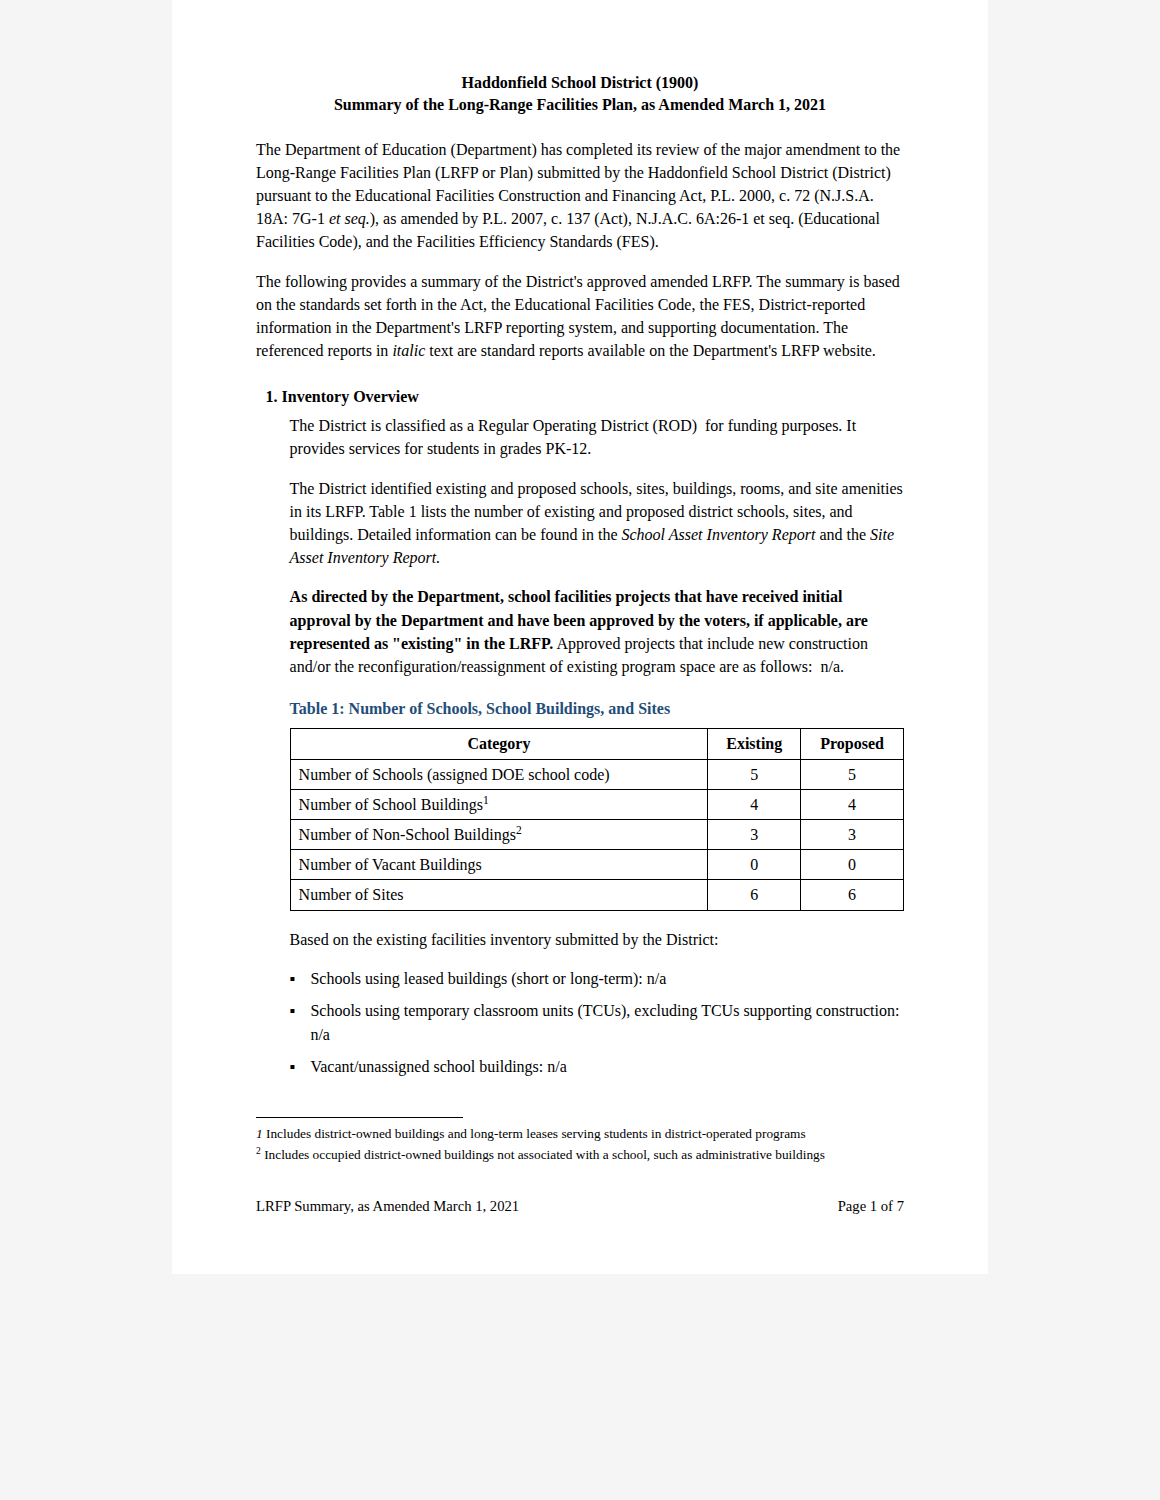Haddonfield School District (1900) Summary of the Long-Range Facilities Plan, as Amended March 1, 2021
The Department of Education (Department) has completed its review of the major amendment to the Long-Range Facilities Plan (LRFP or Plan) submitted by the Haddonfield School District (District) pursuant to the Educational Facilities Construction and Financing Act, P.L. 2000, c. 72 (N.J.S.A. 18A: 7G-1 et seq.), as amended by P.L. 2007, c. 137 (Act), N.J.A.C. 6A:26-1 et seq. (Educational Facilities Code), and the Facilities Efficiency Standards (FES).
The following provides a summary of the District's approved amended LRFP. The summary is based on the standards set forth in the Act, the Educational Facilities Code, the FES, District-reported information in the Department's LRFP reporting system, and supporting documentation. The referenced reports in italic text are standard reports available on the Department's LRFP website.
Inventory Overview
The District is classified as a Regular Operating District (ROD) for funding purposes. It provides services for students in grades PK-12.
The District identified existing and proposed schools, sites, buildings, rooms, and site amenities in its LRFP. Table 1 lists the number of existing and proposed district schools, sites, and buildings. Detailed information can be found in the School Asset Inventory Report and the Site Asset Inventory Report.
As directed by the Department, school facilities projects that have received initial approval by the Department and have been approved by the voters, if applicable, are represented as "existing" in the LRFP. Approved projects that include new construction and/or the reconfiguration/reassignment of existing program space are as follows: n/a.
Table 1: Number of Schools, School Buildings, and Sites
| Category | Existing | Proposed |
| --- | --- | --- |
| Number of Schools (assigned DOE school code) | 5 | 5 |
| Number of School Buildings 1 | 4 | 4 |
| Number of Non-School Buildings 2 | 3 | 3 |
| Number of Vacant Buildings | 0 | 0 |
| Number of Sites | 6 | 6 |
Based on the existing facilities inventory submitted by the District:
Schools using leased buildings (short or long-term): n/a
Schools using temporary classroom units (TCUs), excluding TCUs supporting construction: n/a
Vacant/unassigned school buildings: n/a
1 Includes district-owned buildings and long-term leases serving students in district-operated programs
2 Includes occupied district-owned buildings not associated with a school, such as administrative buildings
LRFP Summary, as Amended March 1, 2021 Page 1 of 7